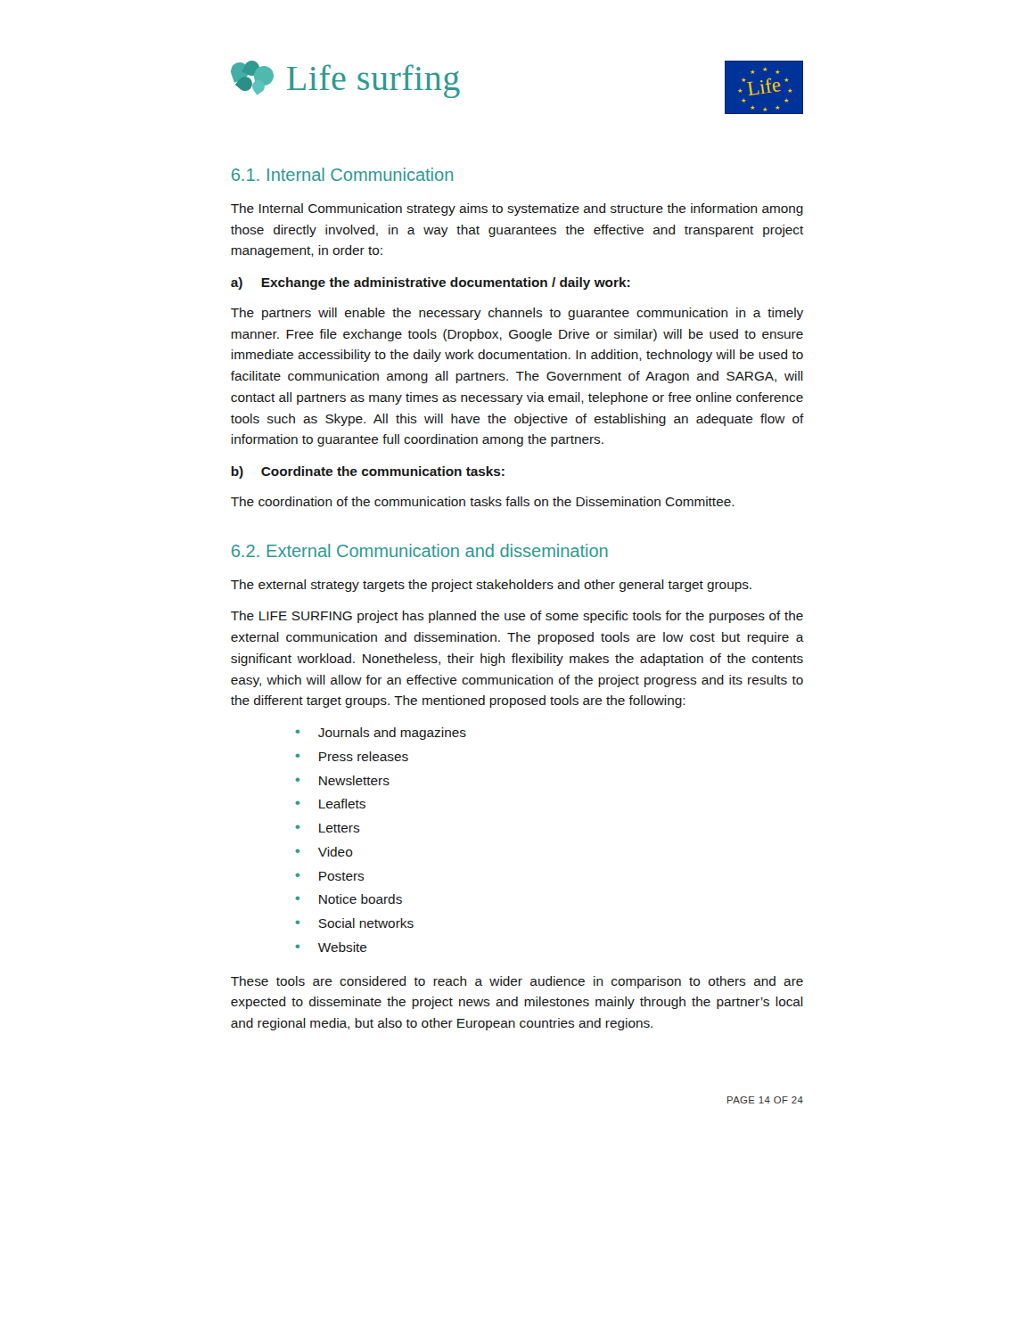Life surfing
★ ★ ★ ★ ★ ★ ★ ★ ★ ★ ★ ★
Life
6.1. Internal Communication
The Internal Communication strategy aims to systematize and structure the information among those directly involved, in a way that guarantees the effective and transparent project management, in order to:
a) Exchange the administrative documentation / daily work:
The partners will enable the necessary channels to guarantee communication in a timely manner. Free file exchange tools (Dropbox, Google Drive or similar) will be used to ensure immediate accessibility to the daily work documentation. In addition, technology will be used to facilitate communication among all partners. The Government of Aragon and SARGA, will contact all partners as many times as necessary via email, telephone or free online conference tools such as Skype. All this will have the objective of establishing an adequate flow of information to guarantee full coordination among the partners.
b) Coordinate the communication tasks:
The coordination of the communication tasks falls on the Dissemination Committee.
6.2. External Communication and dissemination
The external strategy targets the project stakeholders and other general target groups.
The LIFE SURFING project has planned the use of some specific tools for the purposes of the external communication and dissemination. The proposed tools are low cost but require a significant workload. Nonetheless, their high flexibility makes the adaptation of the contents easy, which will allow for an effective communication of the project progress and its results to the different target groups. The mentioned proposed tools are the following:
Journals and magazines
Press releases
Newsletters
Leaflets
Letters
Video
Posters
Notice boards
Social networks
Website
These tools are considered to reach a wider audience in comparison to others and are expected to disseminate the project news and milestones mainly through the partner’s local and regional media, but also to other European countries and regions.
PAGE 14 OF 24